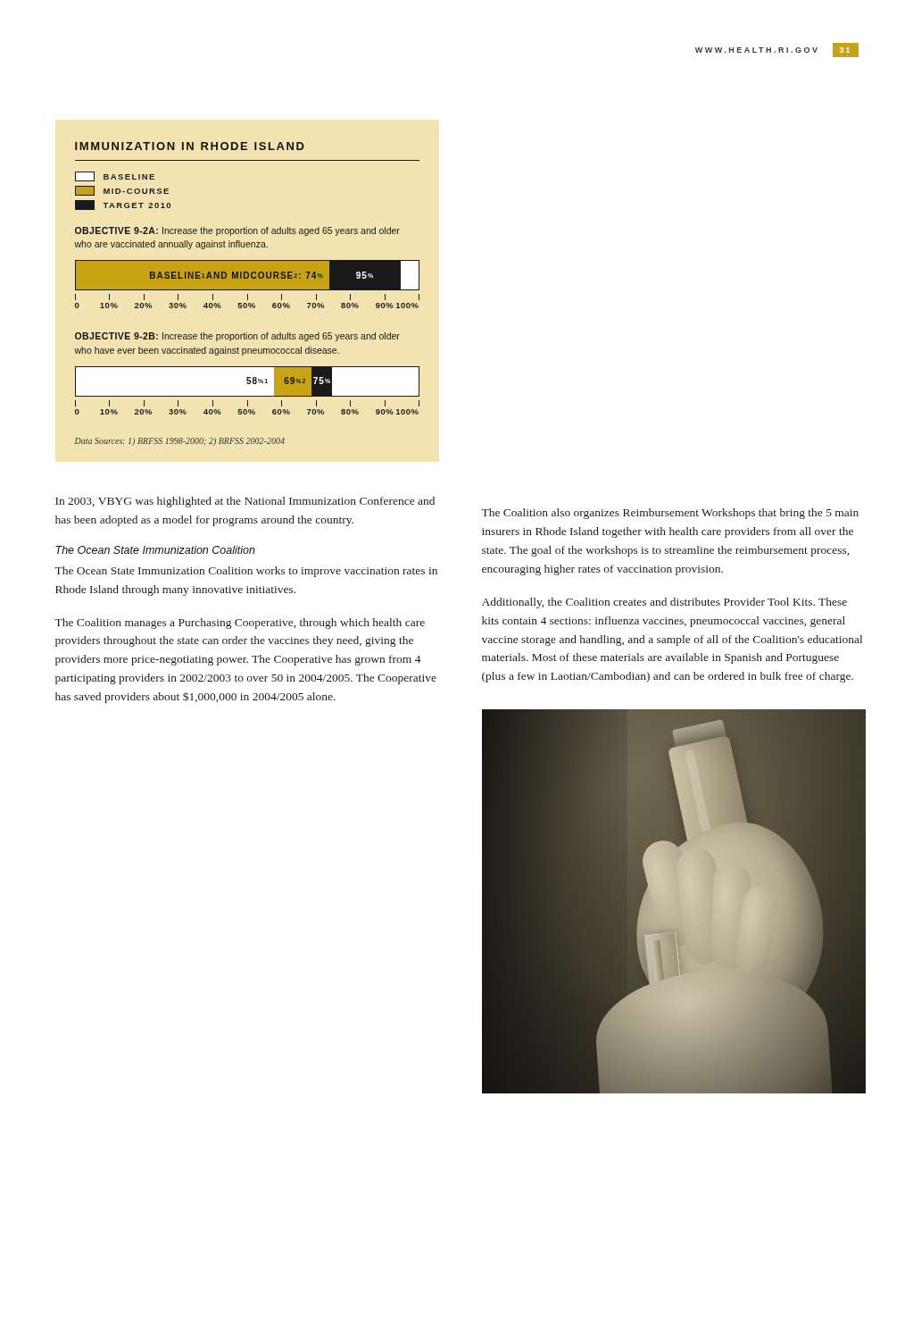WWW.HEALTH.RI.GOV 31
IMMUNIZATION IN RHODE ISLAND
BASELINE
MID-COURSE
TARGET 2010
OBJECTIVE 9-2A: Increase the proportion of adults aged 65 years and older who are vaccinated annually against influenza.
BASELINE1 AND MIDCOURSE2: 74%
95%
0 10% 20% 30% 40% 50% 60% 70% 80% 90% 100%
OBJECTIVE 9-2B: Increase the proportion of adults aged 65 years and older who have ever been vaccinated against pneumococcal disease.
58%1
69%2
75%
0 10% 20% 30% 40% 50% 60% 70% 80% 90% 100%
Data Sources: 1) BRFSS 1998-2000; 2) BRFSS 2002-2004
In 2003, VBYG was highlighted at the National Immunization Conference and has been adopted as a model for programs around the country.
The Ocean State Immunization Coalition
The Ocean State Immunization Coalition works to improve vaccination rates in Rhode Island through many innovative initiatives.
The Coalition manages a Purchasing Cooperative, through which health care providers throughout the state can order the vaccines they need, giving the providers more price-negotiating power. The Cooperative has grown from 4 participating providers in 2002/2003 to over 50 in 2004/2005. The Cooperative has saved providers about $1,000,000 in 2004/2005 alone.
The Coalition also organizes Reimbursement Workshops that bring the 5 main insurers in Rhode Island together with health care providers from all over the state. The goal of the workshops is to streamline the reimbursement process, encouraging higher rates of vaccination provision.
Additionally, the Coalition creates and distributes Provider Tool Kits. These kits contain 4 sections: influenza vaccines, pneumococcal vaccines, general vaccine storage and handling, and a sample of all of the Coalition's educational materials. Most of these materials are available in Spanish and Portuguese (plus a few in Laotian/Cambodian) and can be ordered in bulk free of charge.